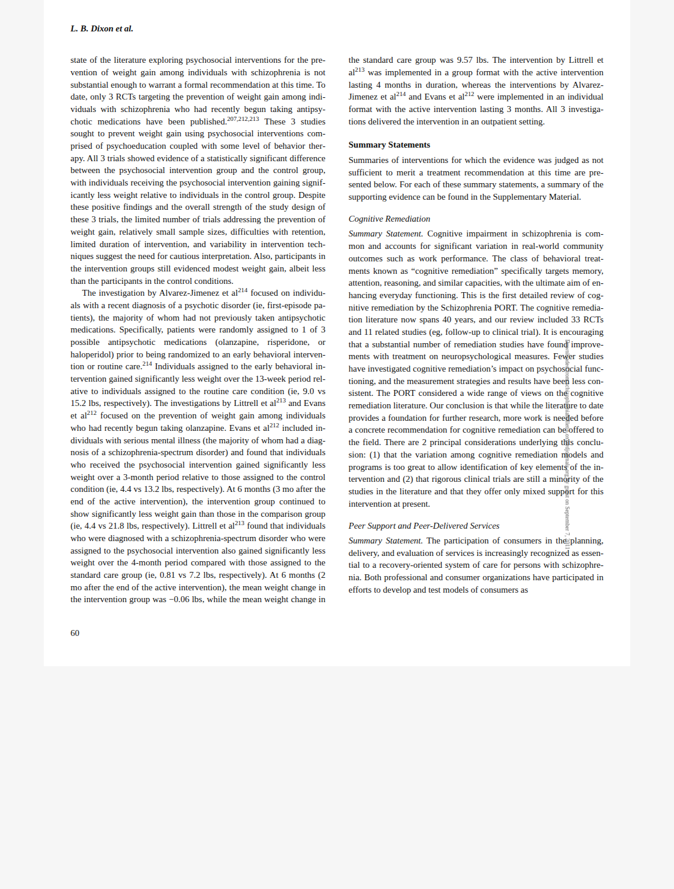Downloaded from schizophreniabulletin.oxfordjournals.org by guest on September 7, 2011
L. B. Dixon et al.
state of the literature exploring psychosocial interventions for the prevention of weight gain among individuals with schizophrenia is not substantial enough to warrant a formal recommendation at this time. To date, only 3 RCTs targeting the prevention of weight gain among individuals with schizophrenia who had recently begun taking antipsychotic medications have been published.207,212,213 These 3 studies sought to prevent weight gain using psychosocial interventions comprised of psychoeducation coupled with some level of behavior therapy. All 3 trials showed evidence of a statistically significant difference between the psychosocial intervention group and the control group, with individuals receiving the psychosocial intervention gaining significantly less weight relative to individuals in the control group. Despite these positive findings and the overall strength of the study design of these 3 trials, the limited number of trials addressing the prevention of weight gain, relatively small sample sizes, difficulties with retention, limited duration of intervention, and variability in intervention techniques suggest the need for cautious interpretation. Also, participants in the intervention groups still evidenced modest weight gain, albeit less than the participants in the control conditions.
The investigation by Alvarez-Jimenez et al214 focused on individuals with a recent diagnosis of a psychotic disorder (ie, first-episode patients), the majority of whom had not previously taken antipsychotic medications. Specifically, patients were randomly assigned to 1 of 3 possible antipsychotic medications (olanzapine, risperidone, or haloperidol) prior to being randomized to an early behavioral intervention or routine care.214 Individuals assigned to the early behavioral intervention gained significantly less weight over the 13-week period relative to individuals assigned to the routine care condition (ie, 9.0 vs 15.2 lbs, respectively). The investigations by Littrell et al213 and Evans et al212 focused on the prevention of weight gain among individuals who had recently begun taking olanzapine. Evans et al212 included individuals with serious mental illness (the majority of whom had a diagnosis of a schizophrenia-spectrum disorder) and found that individuals who received the psychosocial intervention gained significantly less weight over a 3-month period relative to those assigned to the control condition (ie, 4.4 vs 13.2 lbs, respectively). At 6 months (3 mo after the end of the active intervention), the intervention group continued to show significantly less weight gain than those in the comparison group (ie, 4.4 vs 21.8 lbs, respectively). Littrell et al213 found that individuals who were diagnosed with a schizophrenia-spectrum disorder who were assigned to the psychosocial intervention also gained significantly less weight over the 4-month period compared with those assigned to the standard care group (ie, 0.81 vs 7.2 lbs, respectively). At 6 months (2 mo after the end of the active intervention), the mean weight change in the intervention group was −0.06 lbs, while the mean weight change in the standard care group was 9.57 lbs. The intervention by Littrell et al213 was implemented in a group format with the active intervention lasting 4 months in duration, whereas the interventions by Alvarez-Jimenez et al214 and Evans et al212 were implemented in an individual format with the active intervention lasting 3 months. All 3 investigations delivered the intervention in an outpatient setting.
Summary Statements
Summaries of interventions for which the evidence was judged as not sufficient to merit a treatment recommendation at this time are presented below. For each of these summary statements, a summary of the supporting evidence can be found in the Supplementary Material.
Cognitive Remediation
Summary Statement. Cognitive impairment in schizophrenia is common and accounts for significant variation in real-world community outcomes such as work performance. The class of behavioral treatments known as “cognitive remediation” specifically targets memory, attention, reasoning, and similar capacities, with the ultimate aim of enhancing everyday functioning. This is the first detailed review of cognitive remediation by the Schizophrenia PORT. The cognitive remediation literature now spans 40 years, and our review included 33 RCTs and 11 related studies (eg, follow-up to clinical trial). It is encouraging that a substantial number of remediation studies have found improvements with treatment on neuropsychological measures. Fewer studies have investigated cognitive remediation’s impact on psychosocial functioning, and the measurement strategies and results have been less consistent. The PORT considered a wide range of views on the cognitive remediation literature. Our conclusion is that while the literature to date provides a foundation for further research, more work is needed before a concrete recommendation for cognitive remediation can be offered to the field. There are 2 principal considerations underlying this conclusion: (1) that the variation among cognitive remediation models and programs is too great to allow identification of key elements of the intervention and (2) that rigorous clinical trials are still a minority of the studies in the literature and that they offer only mixed support for this intervention at present.
Peer Support and Peer-Delivered Services
Summary Statement. The participation of consumers in the planning, delivery, and evaluation of services is increasingly recognized as essential to a recovery-oriented system of care for persons with schizophrenia. Both professional and consumer organizations have participated in efforts to develop and test models of consumers as
60